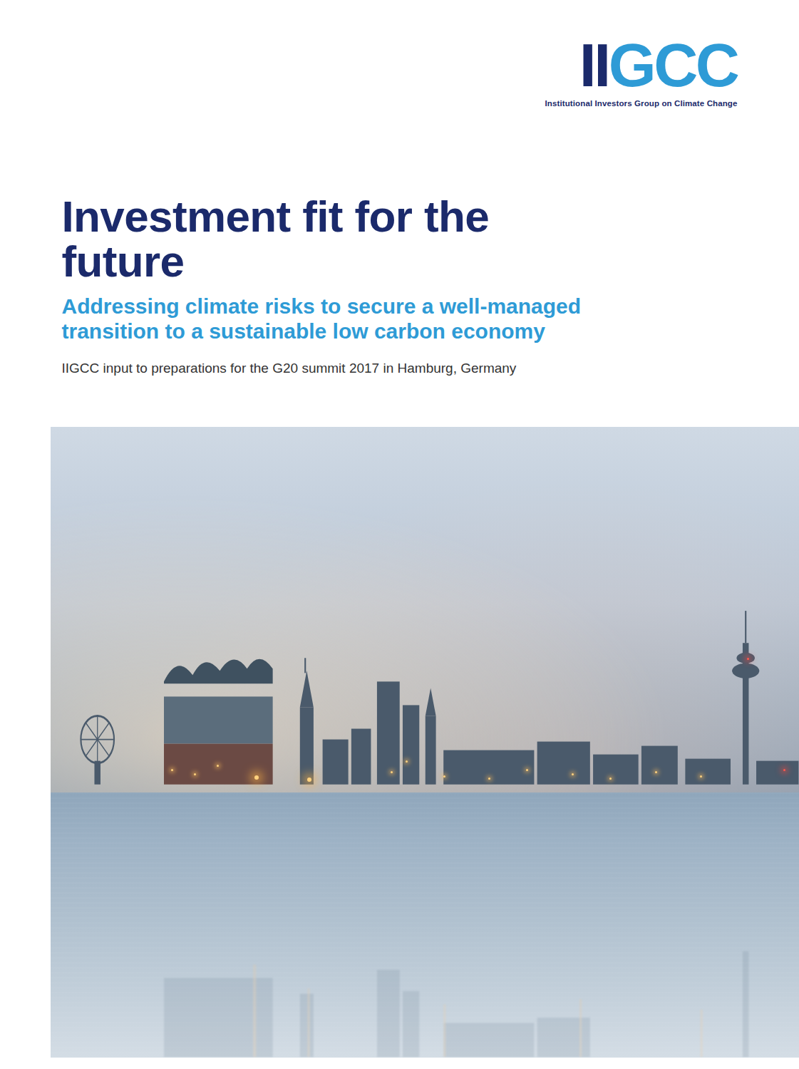IIGCC Institutional Investors Group on Climate Change
Investment fit for the future
Addressing climate risks to secure a well-managed transition to a sustainable low carbon economy
IIGCC input to preparations for the G20 summit 2017 in Hamburg, Germany
Hamburg waterfront at dusk: the Elbphilharmonie, church spires, office towers and the television tower reflected in the Elbe.